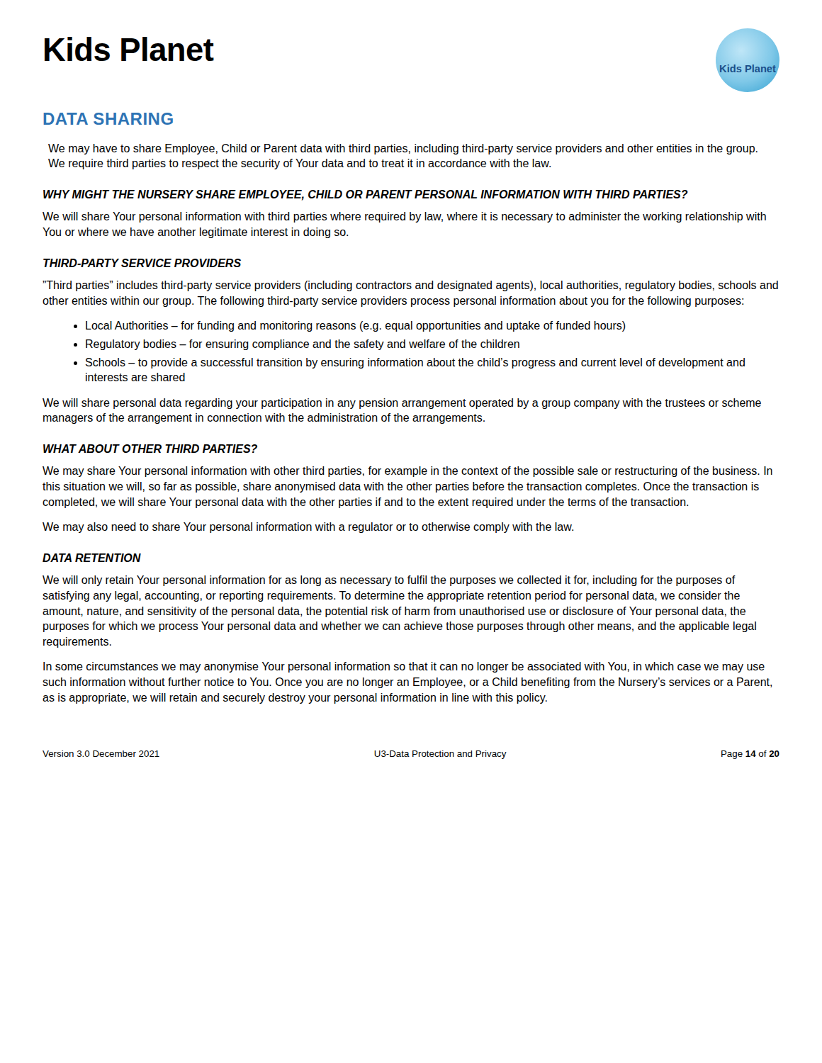Kids Planet
Kids Planet
DATA SHARING
We may have to share Employee, Child or Parent data with third parties, including third-party service providers and other entities in the group.
We require third parties to respect the security of Your data and to treat it in accordance with the law.
Why might the Nursery share Employee, Child or Parent personal information with third parties?
We will share Your personal information with third parties where required by law, where it is necessary to administer the working relationship with You or where we have another legitimate interest in doing so.
Third-party service providers
”Third parties” includes third-party service providers (including contractors and designated agents), local authorities, regulatory bodies, schools and other entities within our group. The following third-party service providers process personal information about you for the following purposes:
Local Authorities – for funding and monitoring reasons (e.g. equal opportunities and uptake of funded hours)
Regulatory bodies – for ensuring compliance and the safety and welfare of the children
Schools – to provide a successful transition by ensuring information about the child’s progress and current level of development and interests are shared
We will share personal data regarding your participation in any pension arrangement operated by a group company with the trustees or scheme managers of the arrangement in connection with the administration of the arrangements.
What about other third parties?
We may share Your personal information with other third parties, for example in the context of the possible sale or restructuring of the business. In this situation we will, so far as possible, share anonymised data with the other parties before the transaction completes. Once the transaction is completed, we will share Your personal data with the other parties if and to the extent required under the terms of the transaction.
We may also need to share Your personal information with a regulator or to otherwise comply with the law.
Data retention
We will only retain Your personal information for as long as necessary to fulfil the purposes we collected it for, including for the purposes of satisfying any legal, accounting, or reporting requirements. To determine the appropriate retention period for personal data, we consider the amount, nature, and sensitivity of the personal data, the potential risk of harm from unauthorised use or disclosure of Your personal data, the purposes for which we process Your personal data and whether we can achieve those purposes through other means, and the applicable legal requirements.
In some circumstances we may anonymise Your personal information so that it can no longer be associated with You, in which case we may use such information without further notice to You. Once you are no longer an Employee, or a Child benefiting from the Nursery’s services or a Parent, as is appropriate, we will retain and securely destroy your personal information in line with this policy.
Version 3.0 December 2021
U3-Data Protection and Privacy
Page 14 of 20